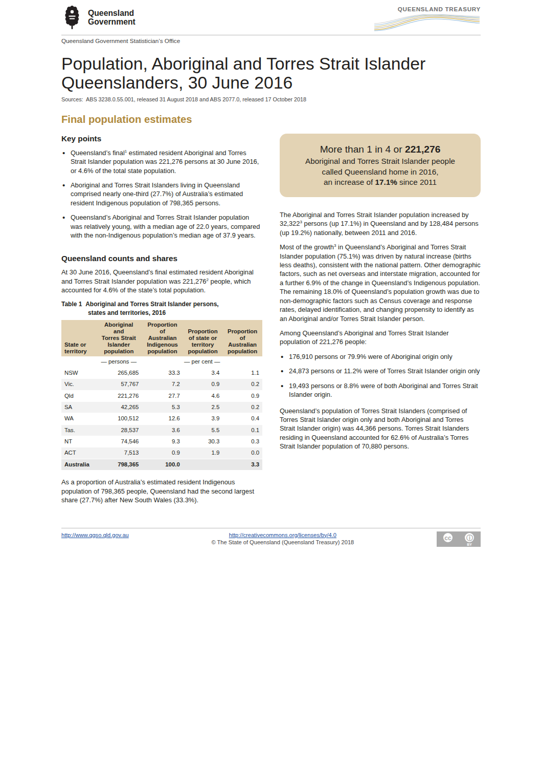Queensland Government
Queensland Treasury
Queensland Government Statistician’s Office
Population, Aboriginal and Torres Strait Islander Queenslanders, 30 June 2016
Sources: ABS 3238.0.55.001, released 31 August 2018 and ABS 2077.0, released 17 October 2018
Final population estimates
Key points
Queensland’s final1 estimated resident Aboriginal and Torres Strait Islander population was 221,276 persons at 30 June 2016, or 4.6% of the total state population.
Aboriginal and Torres Strait Islanders living in Queensland comprised nearly one-third (27.7%) of Australia’s estimated resident Indigenous population of 798,365 persons.
Queensland’s Aboriginal and Torres Strait Islander population was relatively young, with a median age of 22.0 years, compared with the non-Indigenous population’s median age of 37.9 years.
Queensland counts and shares
At 30 June 2016, Queensland’s final estimated resident Aboriginal and Torres Strait Islander population was 221,2762 people, which accounted for 4.6% of the state’s total population.
Table 1 Aboriginal and Torres Strait Islander persons, states and territories, 2016
| State or territory | Aboriginal and Torres Strait Islander population | Proportion of Australian Indigenous population | Proportion of state or territory population | Proportion of Australian population |
| --- | --- | --- | --- | --- |
| | — persons — | — per cent — |
| NSW | 265,685 | 33.3 | 3.4 | 1.1 |
| Vic. | 57,767 | 7.2 | 0.9 | 0.2 |
| Qld | 221,276 | 27.7 | 4.6 | 0.9 |
| SA | 42,265 | 5.3 | 2.5 | 0.2 |
| WA | 100,512 | 12.6 | 3.9 | 0.4 |
| Tas. | 28,537 | 3.6 | 5.5 | 0.1 |
| NT | 74,546 | 9.3 | 30.3 | 0.3 |
| ACT | 7,513 | 0.9 | 1.9 | 0.0 |
| Australia | 798,365 | 100.0 | | 3.3 |
As a proportion of Australia’s estimated resident Indigenous population of 798,365 people, Queensland had the second largest share (27.7%) after New South Wales (33.3%).
More than 1 in 4 or 221,276
Aboriginal and Torres Strait Islander people
called Queensland home in 2016,
an increase of 17.1% since 2011
The Aboriginal and Torres Strait Islander population increased by 32,3223 persons (up 17.1%) in Queensland and by 128,484 persons (up 19.2%) nationally, between 2011 and 2016.
Most of the growth3 in Queensland’s Aboriginal and Torres Strait Islander population (75.1%) was driven by natural increase (births less deaths), consistent with the national pattern. Other demographic factors, such as net overseas and interstate migration, accounted for a further 6.9% of the change in Queensland’s Indigenous population. The remaining 18.0% of Queensland’s population growth was due to non-demographic factors such as Census coverage and response rates, delayed identification, and changing propensity to identify as an Aboriginal and/or Torres Strait Islander person.
Among Queensland’s Aboriginal and Torres Strait Islander population of 221,276 people:
176,910 persons or 79.9% were of Aboriginal origin only
24,873 persons or 11.2% were of Torres Strait Islander origin only
19,493 persons or 8.8% were of both Aboriginal and Torres Strait Islander origin.
Queensland’s population of Torres Strait Islanders (comprised of Torres Strait Islander origin only and both Aboriginal and Torres Strait Islander origin) was 44,366 persons. Torres Strait Islanders residing in Queensland accounted for 62.6% of Australia’s Torres Strait Islander population of 70,880 persons.
http://www.qgso.qld.gov.au
http://creativecommons.org/licenses/by/4.0
© The State of Queensland (Queensland Treasury) 2018
cc ⓘ BY